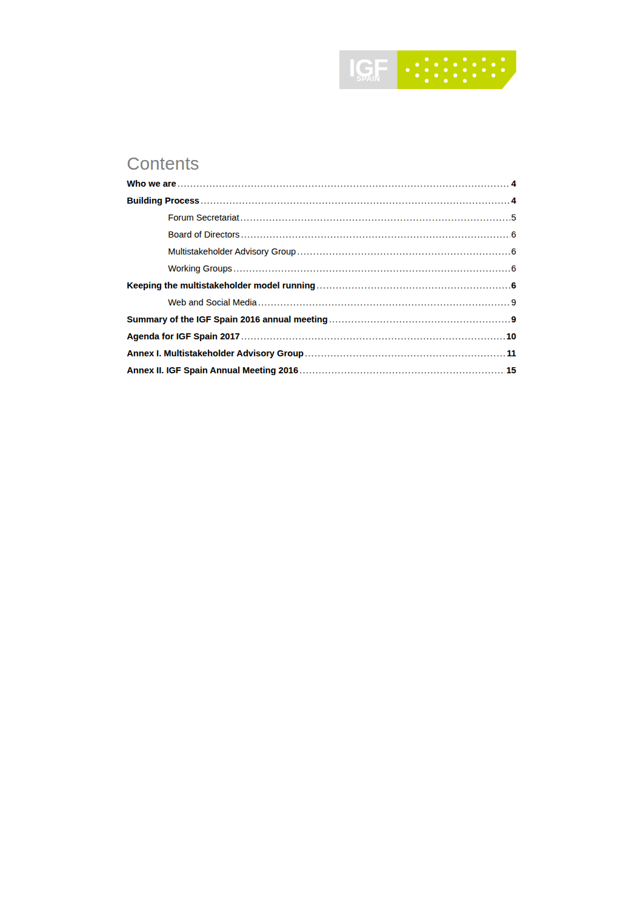IGF SPAIN
Contents
Who we are .................................................................................................................................. 4
Building Process ......................................................................................................................... 4
Forum Secretariat ................................................................................................................. 5
Board of Directors ................................................................................................................. 6
Multistakeholder Advisory Group ..................................................................................... 6
Working Groups .................................................................................................................... 6
Keeping the multistakeholder model running ............................................................................. 6
Web and Social Media ............................................................................................................. 9
Summary of the IGF Spain 2016 annual meeting ......................................................................... 9
Agenda for IGF Spain 2017 ......................................................................................................... 10
Annex I. Multistakeholder Advisory Group ................................................................................ 11
Annex II. IGF Spain Annual Meeting 2016 .................................................................................. 15